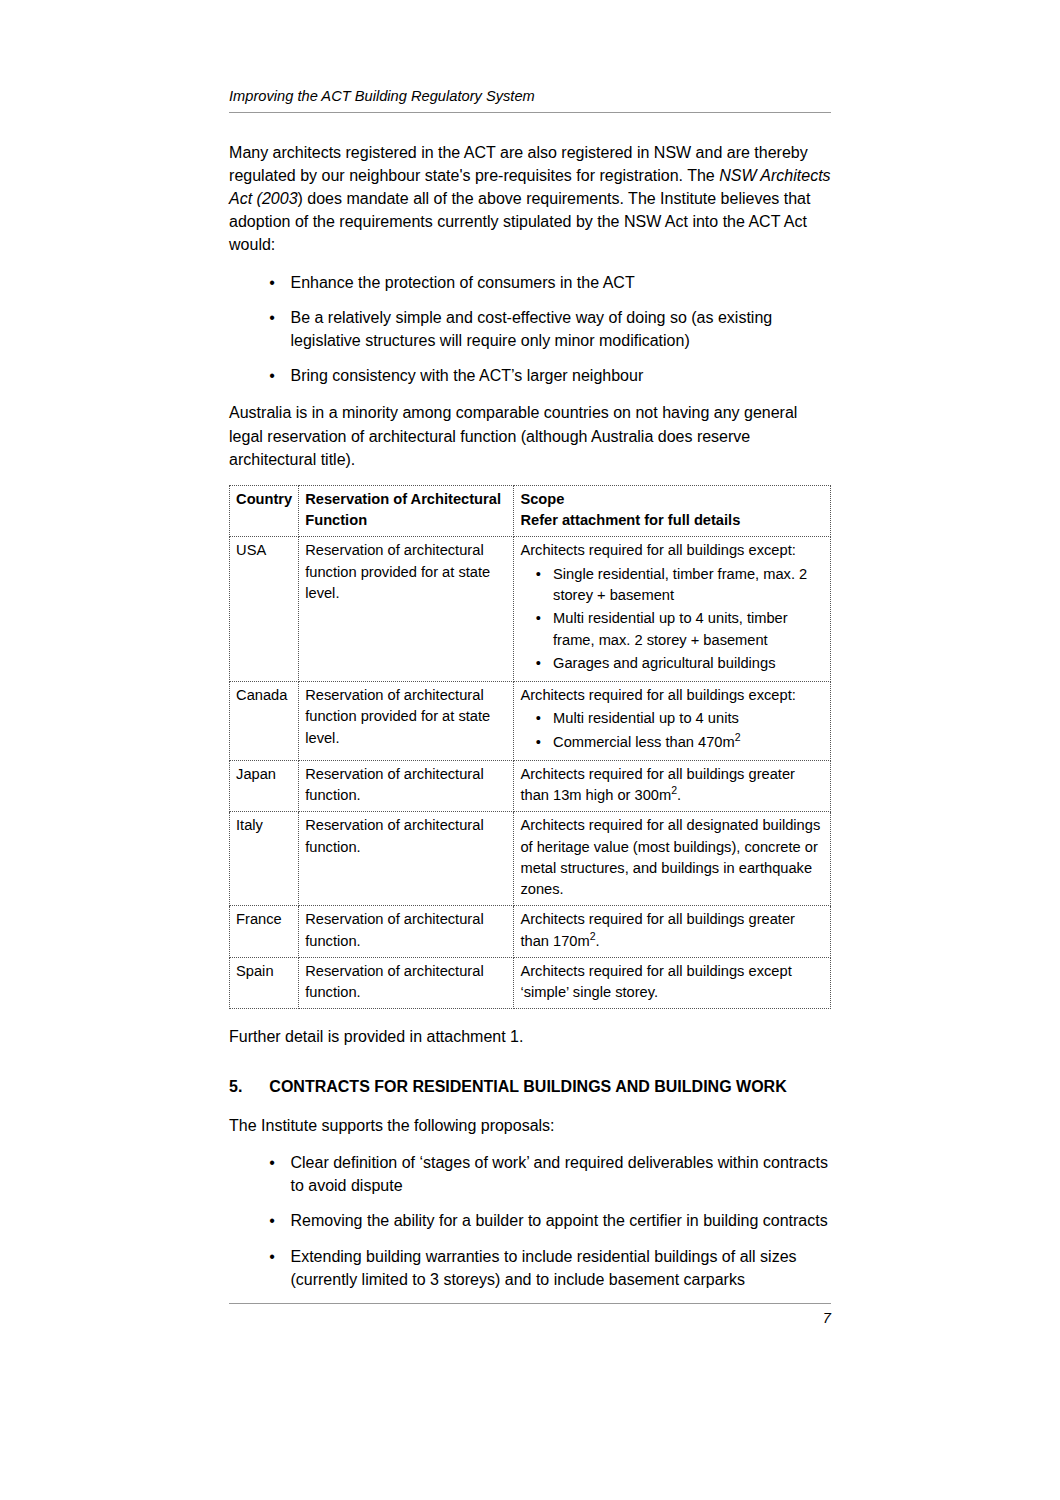Improving the ACT Building Regulatory System
Many architects registered in the ACT are also registered in NSW and are thereby regulated by our neighbour state's pre-requisites for registration. The NSW Architects Act (2003) does mandate all of the above requirements. The Institute believes that adoption of the requirements currently stipulated by the NSW Act into the ACT Act would:
Enhance the protection of consumers in the ACT
Be a relatively simple and cost-effective way of doing so (as existing legislative structures will require only minor modification)
Bring consistency with the ACT’s larger neighbour
Australia is in a minority among comparable countries on not having any general legal reservation of architectural function (although Australia does reserve architectural title).
| Country | Reservation of Architectural Function | Scope Refer attachment for full details |
| --- | --- | --- |
| USA | Reservation of architectural function provided for at state level. | Architects required for all buildings except: Single residential, timber frame, max. 2 storey + basement Multi residential up to 4 units, timber frame, max. 2 storey + basement Garages and agricultural buildings |
| Canada | Reservation of architectural function provided for at state level. | Architects required for all buildings except: Multi residential up to 4 units Commercial less than 470m 2 |
| Japan | Reservation of architectural function. | Architects required for all buildings greater than 13m high or 300m 2 . |
| Italy | Reservation of architectural function. | Architects required for all designated buildings of heritage value (most buildings), concrete or metal structures, and buildings in earthquake zones. |
| France | Reservation of architectural function. | Architects required for all buildings greater than 170m 2 . |
| Spain | Reservation of architectural function. | Architects required for all buildings except ‘simple’ single storey. |
Further detail is provided in attachment 1.
5. CONTRACTS FOR RESIDENTIAL BUILDINGS AND BUILDING WORK
The Institute supports the following proposals:
Clear definition of ‘stages of work’ and required deliverables within contracts to avoid dispute
Removing the ability for a builder to appoint the certifier in building contracts
Extending building warranties to include residential buildings of all sizes (currently limited to 3 storeys) and to include basement carparks
7